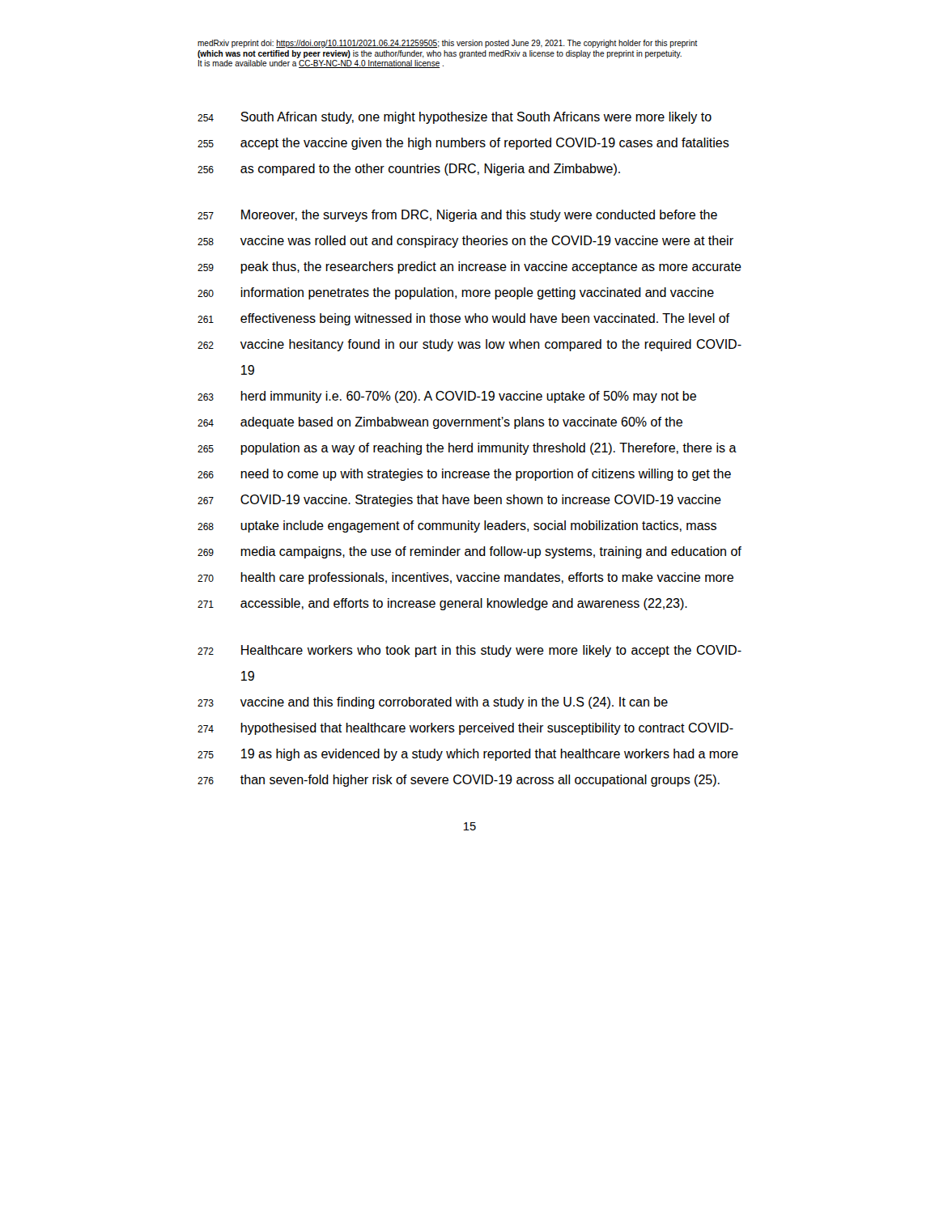medRxiv preprint doi: https://doi.org/10.1101/2021.06.24.21259505; this version posted June 29, 2021. The copyright holder for this preprint
(which was not certified by peer review) is the author/funder, who has granted medRxiv a license to display the preprint in perpetuity.
It is made available under a CC-BY-NC-ND 4.0 International license .
254
South African study, one might hypothesize that South Africans were more likely to
255
accept the vaccine given the high numbers of reported COVID-19 cases and fatalities
256
as compared to the other countries (DRC, Nigeria and Zimbabwe).
257
Moreover, the surveys from DRC, Nigeria and this study were conducted before the
258
vaccine was rolled out and conspiracy theories on the COVID-19 vaccine were at their
259
peak thus, the researchers predict an increase in vaccine acceptance as more accurate
260
information penetrates the population, more people getting vaccinated and vaccine
261
effectiveness being witnessed in those who would have been vaccinated. The level of
262
vaccine hesitancy found in our study was low when compared to the required COVID-19
263
herd immunity i.e. 60-70% (20). A COVID-19 vaccine uptake of 50% may not be
264
adequate based on Zimbabwean government’s plans to vaccinate 60% of the
265
population as a way of reaching the herd immunity threshold (21). Therefore, there is a
266
need to come up with strategies to increase the proportion of citizens willing to get the
267
COVID-19 vaccine. Strategies that have been shown to increase COVID-19 vaccine
268
uptake include engagement of community leaders, social mobilization tactics, mass
269
media campaigns, the use of reminder and follow-up systems, training and education of
270
health care professionals, incentives, vaccine mandates, efforts to make vaccine more
271
accessible, and efforts to increase general knowledge and awareness (22,23).
272
Healthcare workers who took part in this study were more likely to accept the COVID-19
273
vaccine and this finding corroborated with a study in the U.S (24). It can be
274
hypothesised that healthcare workers perceived their susceptibility to contract COVID-
275
19 as high as evidenced by a study which reported that healthcare workers had a more
276
than seven-fold higher risk of severe COVID-19 across all occupational groups (25).
15